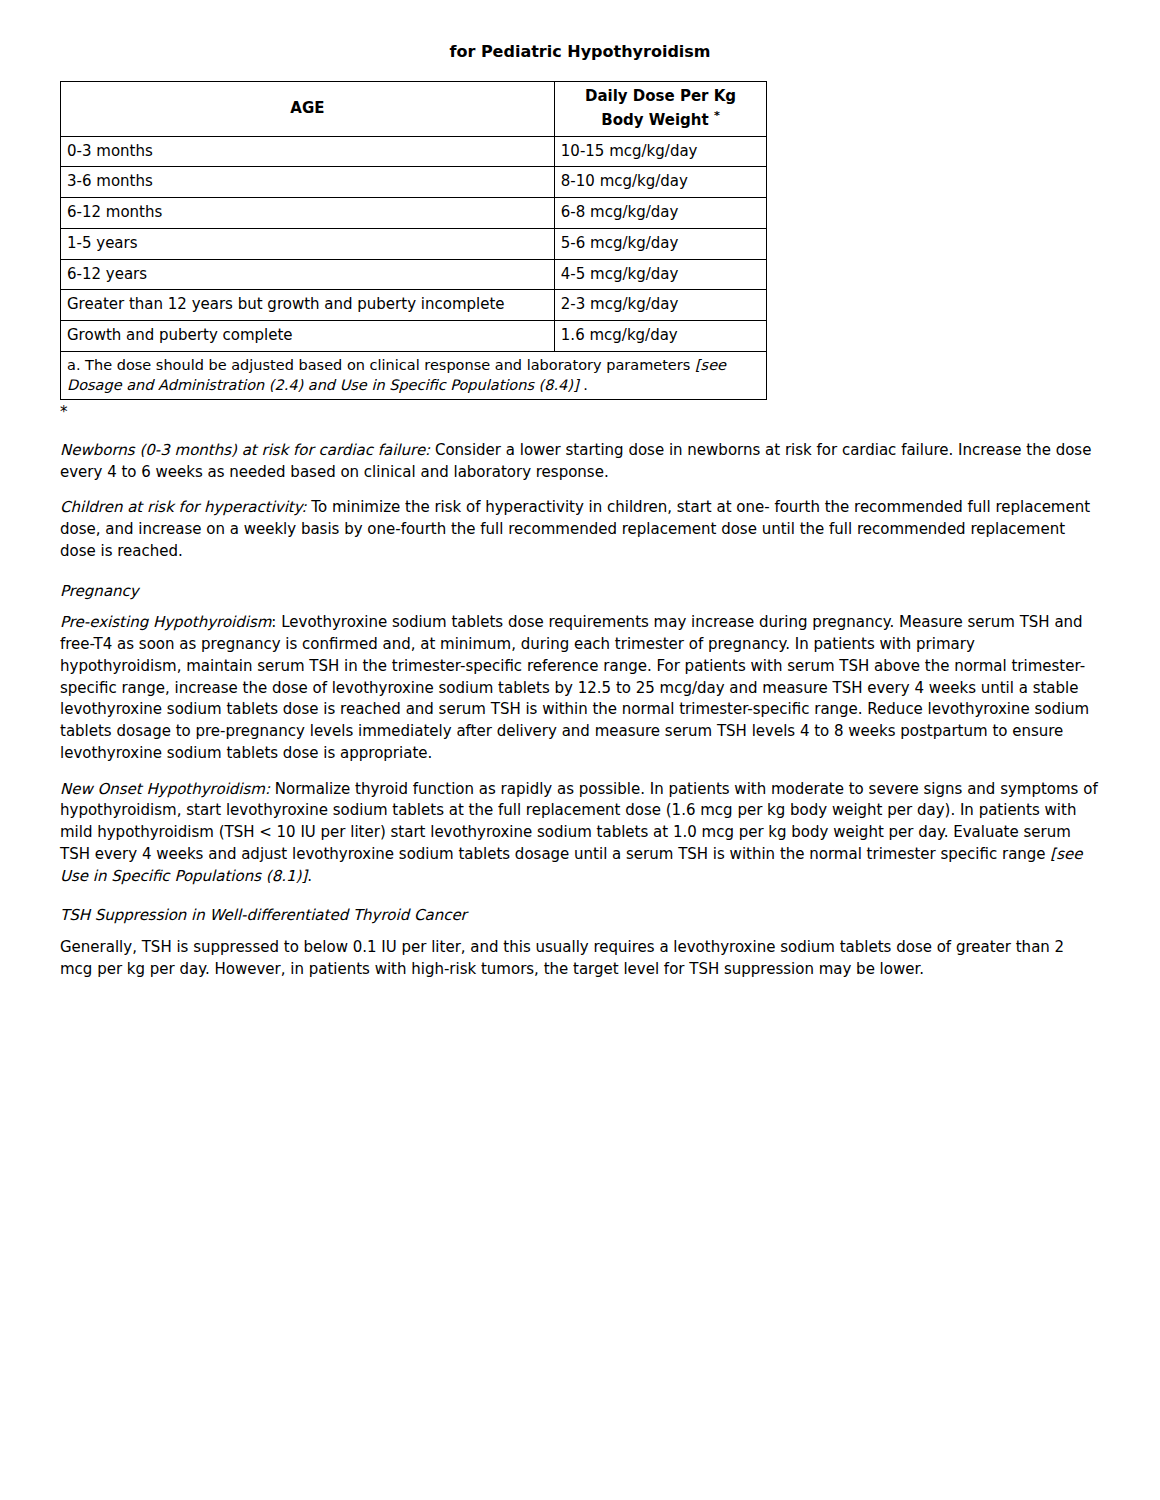for Pediatric Hypothyroidism
| AGE | Daily Dose Per Kg Body Weight * |
| --- | --- |
| 0-3 months | 10-15 mcg/kg/day |
| 3-6 months | 8-10 mcg/kg/day |
| 6-12 months | 6-8 mcg/kg/day |
| 1-5 years | 5-6 mcg/kg/day |
| 6-12 years | 4-5 mcg/kg/day |
| Greater than 12 years but growth and puberty incomplete | 2-3 mcg/kg/day |
| Growth and puberty complete | 1.6 mcg/kg/day |
| a. The dose should be adjusted based on clinical response and laboratory parameters [see Dosage and Administration (2.4) and Use in Specific Populations (8.4)] . |
*
Newborns (0-3 months) at risk for cardiac failure: Consider a lower starting dose in newborns at risk for cardiac failure. Increase the dose every 4 to 6 weeks as needed based on clinical and laboratory response.
Children at risk for hyperactivity: To minimize the risk of hyperactivity in children, start at one- fourth the recommended full replacement dose, and increase on a weekly basis by one-fourth the full recommended replacement dose until the full recommended replacement dose is reached.
Pregnancy
Pre-existing Hypothyroidism: Levothyroxine sodium tablets dose requirements may increase during pregnancy. Measure serum TSH and free-T4 as soon as pregnancy is confirmed and, at minimum, during each trimester of pregnancy. In patients with primary hypothyroidism, maintain serum TSH in the trimester-specific reference range. For patients with serum TSH above the normal trimester-specific range, increase the dose of levothyroxine sodium tablets by 12.5 to 25 mcg/day and measure TSH every 4 weeks until a stable levothyroxine sodium tablets dose is reached and serum TSH is within the normal trimester-specific range. Reduce levothyroxine sodium tablets dosage to pre-pregnancy levels immediately after delivery and measure serum TSH levels 4 to 8 weeks postpartum to ensure levothyroxine sodium tablets dose is appropriate.
New Onset Hypothyroidism: Normalize thyroid function as rapidly as possible. In patients with moderate to severe signs and symptoms of hypothyroidism, start levothyroxine sodium tablets at the full replacement dose (1.6 mcg per kg body weight per day). In patients with mild hypothyroidism (TSH < 10 IU per liter) start levothyroxine sodium tablets at 1.0 mcg per kg body weight per day. Evaluate serum TSH every 4 weeks and adjust levothyroxine sodium tablets dosage until a serum TSH is within the normal trimester specific range [see Use in Specific Populations (8.1)].
TSH Suppression in Well-differentiated Thyroid Cancer
Generally, TSH is suppressed to below 0.1 IU per liter, and this usually requires a levothyroxine sodium tablets dose of greater than 2 mcg per kg per day. However, in patients with high-risk tumors, the target level for TSH suppression may be lower.